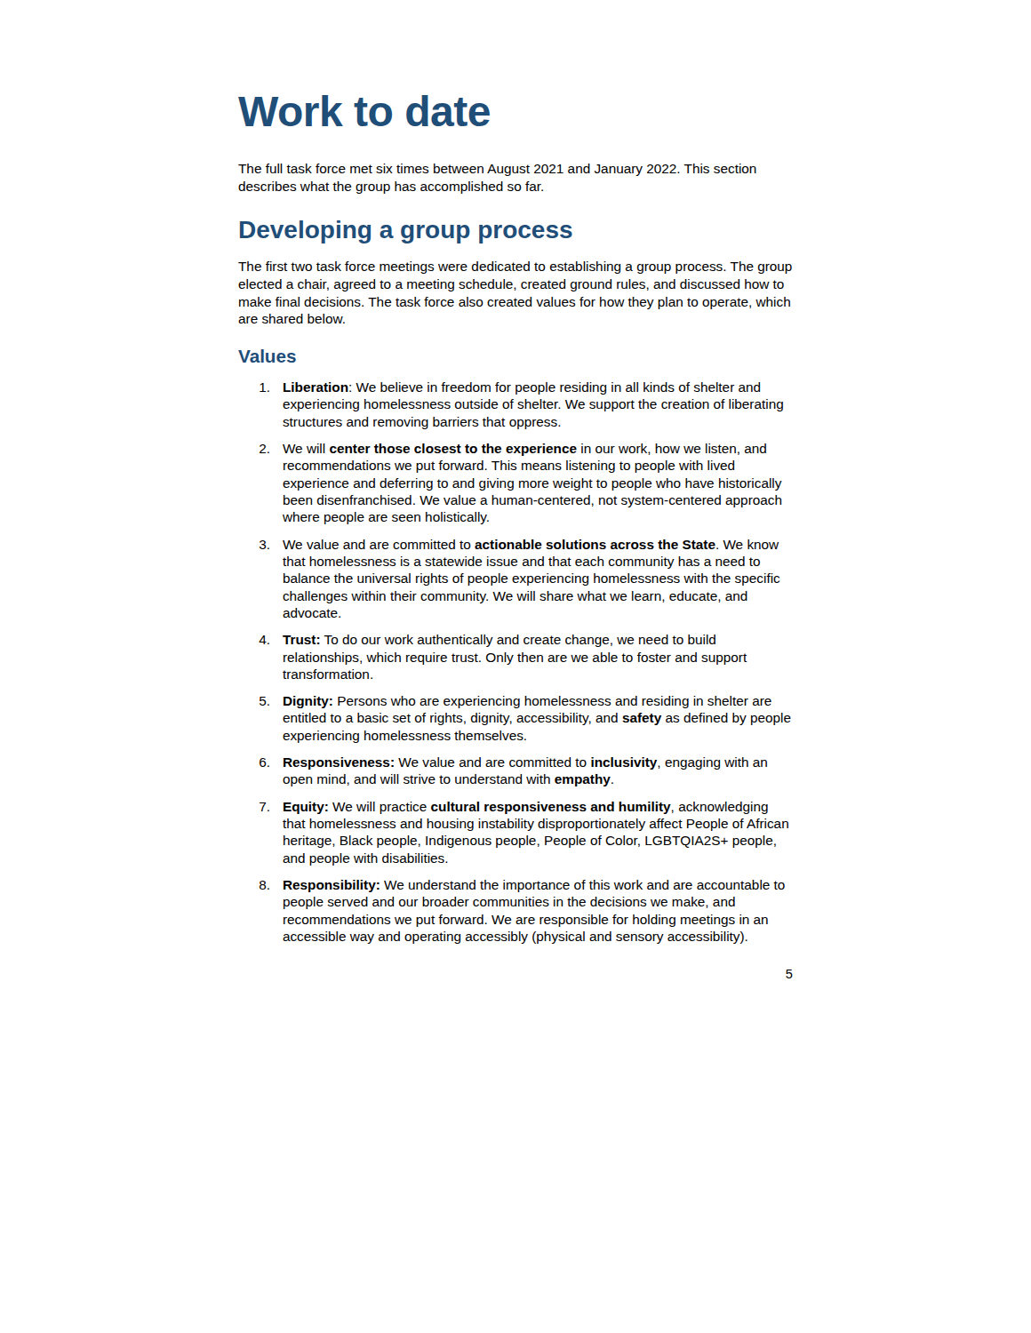Work to date
The full task force met six times between August 2021 and January 2022. This section describes what the group has accomplished so far.
Developing a group process
The first two task force meetings were dedicated to establishing a group process. The group elected a chair, agreed to a meeting schedule, created ground rules, and discussed how to make final decisions. The task force also created values for how they plan to operate, which are shared below.
Values
Liberation: We believe in freedom for people residing in all kinds of shelter and experiencing homelessness outside of shelter. We support the creation of liberating structures and removing barriers that oppress.
We will center those closest to the experience in our work, how we listen, and recommendations we put forward. This means listening to people with lived experience and deferring to and giving more weight to people who have historically been disenfranchised. We value a human-centered, not system-centered approach where people are seen holistically.
We value and are committed to actionable solutions across the State. We know that homelessness is a statewide issue and that each community has a need to balance the universal rights of people experiencing homelessness with the specific challenges within their community. We will share what we learn, educate, and advocate.
Trust: To do our work authentically and create change, we need to build relationships, which require trust. Only then are we able to foster and support transformation.
Dignity: Persons who are experiencing homelessness and residing in shelter are entitled to a basic set of rights, dignity, accessibility, and safety as defined by people experiencing homelessness themselves.
Responsiveness: We value and are committed to inclusivity, engaging with an open mind, and will strive to understand with empathy.
Equity: We will practice cultural responsiveness and humility, acknowledging that homelessness and housing instability disproportionately affect People of African heritage, Black people, Indigenous people, People of Color, LGBTQIA2S+ people, and people with disabilities.
Responsibility: We understand the importance of this work and are accountable to people served and our broader communities in the decisions we make, and recommendations we put forward. We are responsible for holding meetings in an accessible way and operating accessibly (physical and sensory accessibility).
5